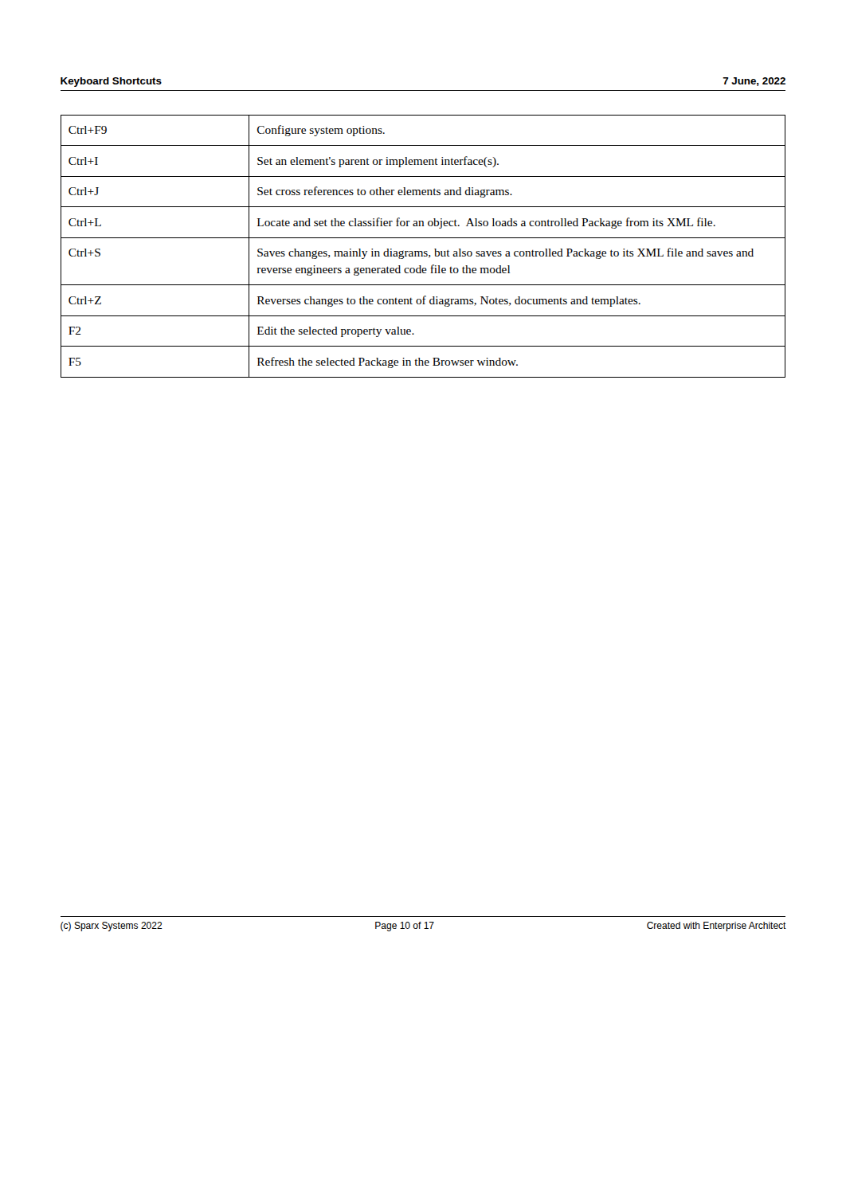Keyboard Shortcuts 7 June, 2022
| Ctrl+F9 | Configure system options. |
| Ctrl+I | Set an element's parent or implement interface(s). |
| Ctrl+J | Set cross references to other elements and diagrams. |
| Ctrl+L | Locate and set the classifier for an object. Also loads a controlled Package from its XML file. |
| Ctrl+S | Saves changes, mainly in diagrams, but also saves a controlled Package to its XML file and saves and reverse engineers a generated code file to the model |
| Ctrl+Z | Reverses changes to the content of diagrams, Notes, documents and templates. |
| F2 | Edit the selected property value. |
| F5 | Refresh the selected Package in the Browser window. |
(c) Sparx Systems 2022 Page 10 of 17 Created with Enterprise Architect